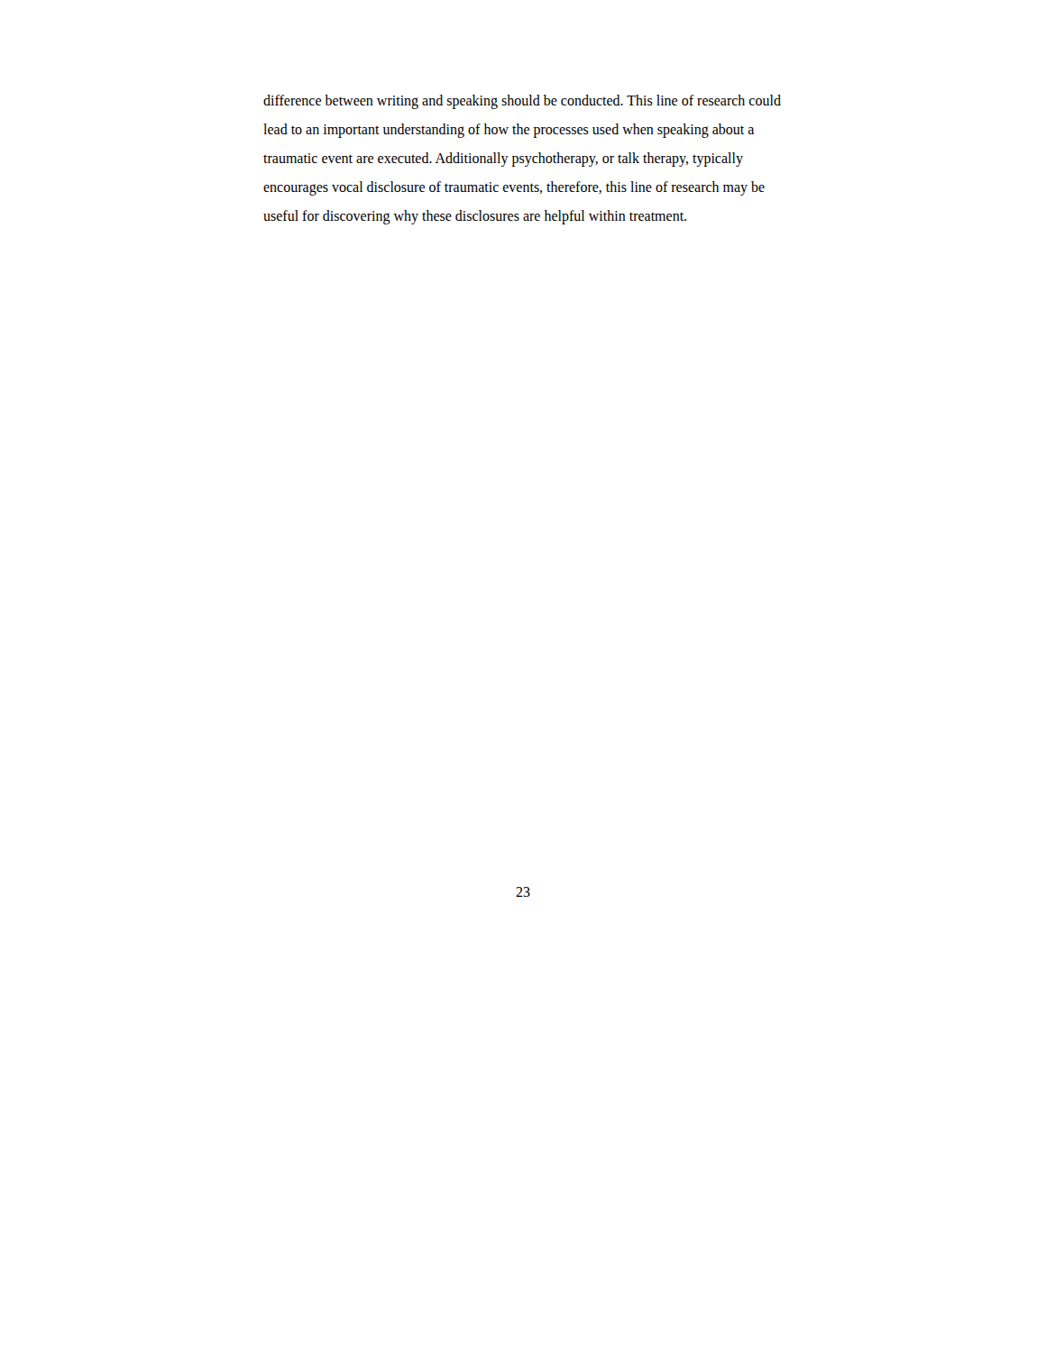difference between writing and speaking should be conducted. This line of research could lead to an important understanding of how the processes used when speaking about a traumatic event are executed. Additionally psychotherapy, or talk therapy, typically encourages vocal disclosure of traumatic events, therefore, this line of research may be useful for discovering why these disclosures are helpful within treatment.
23